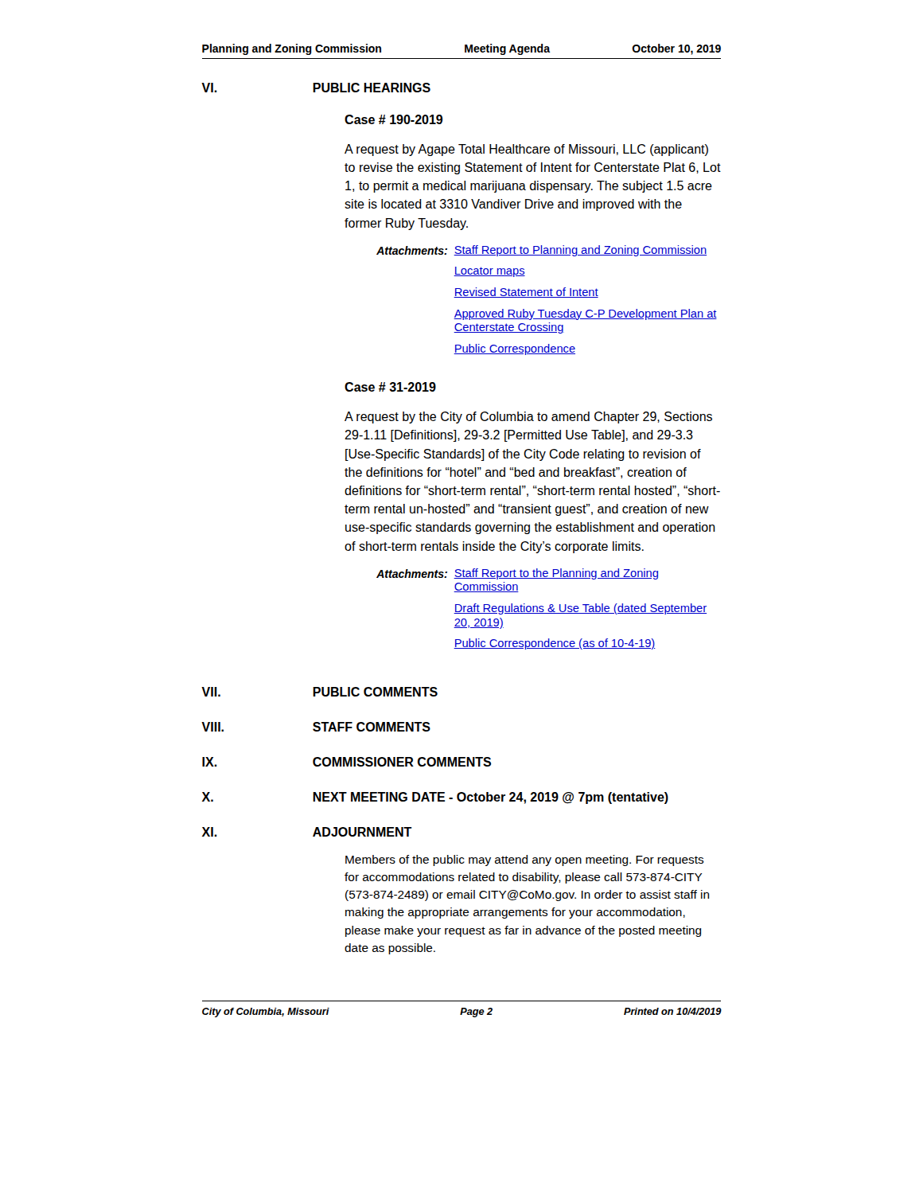Planning and Zoning Commission
Meeting Agenda
October 10, 2019
VI.
PUBLIC HEARINGS
Case # 190-2019
A request by Agape Total Healthcare of Missouri, LLC (applicant) to revise the existing Statement of Intent for Centerstate Plat 6, Lot 1, to permit a medical marijuana dispensary. The subject 1.5 acre site is located at 3310 Vandiver Drive and improved with the former Ruby Tuesday.
Attachments:
Staff Report to Planning and Zoning Commission Locator maps Revised Statement of Intent Approved Ruby Tuesday C-P Development Plan at Centerstate Crossing Public Correspondence
Case # 31-2019
A request by the City of Columbia to amend Chapter 29, Sections 29-1.11 [Definitions], 29-3.2 [Permitted Use Table], and 29-3.3 [Use-Specific Standards] of the City Code relating to revision of the definitions for “hotel” and “bed and breakfast”, creation of definitions for “short-term rental”, “short-term rental hosted”, “short-term rental un-hosted” and “transient guest”, and creation of new use-specific standards governing the establishment and operation of short-term rentals inside the City’s corporate limits.
Attachments:
Staff Report to the Planning and Zoning Commission Draft Regulations & Use Table (dated September 20, 2019) Public Correspondence (as of 10-4-19)
VII.
PUBLIC COMMENTS
VIII.
STAFF COMMENTS
IX.
COMMISSIONER COMMENTS
X.
NEXT MEETING DATE - October 24, 2019 @ 7pm (tentative)
XI.
ADJOURNMENT
Members of the public may attend any open meeting. For requests for accommodations related to disability, please call 573-874-CITY (573-874-2489) or email CITY@CoMo.gov. In order to assist staff in making the appropriate arrangements for your accommodation, please make your request as far in advance of the posted meeting date as possible.
City of Columbia, Missouri
Page 2
Printed on 10/4/2019